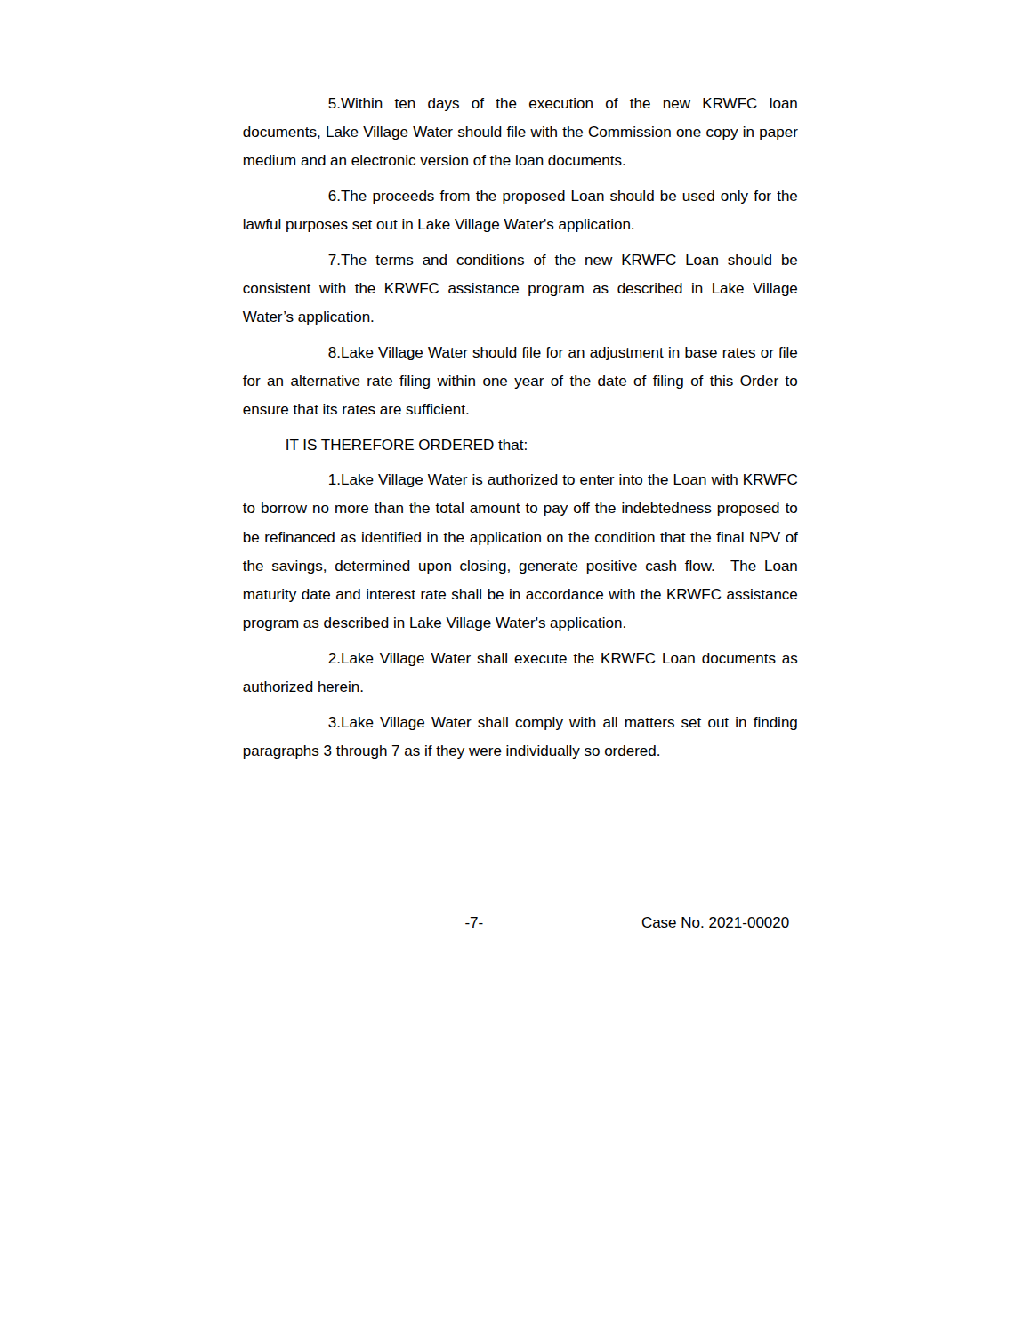5. Within ten days of the execution of the new KRWFC loan documents, Lake Village Water should file with the Commission one copy in paper medium and an electronic version of the loan documents.
6. The proceeds from the proposed Loan should be used only for the lawful purposes set out in Lake Village Water's application.
7. The terms and conditions of the new KRWFC Loan should be consistent with the KRWFC assistance program as described in Lake Village Water’s application.
8. Lake Village Water should file for an adjustment in base rates or file for an alternative rate filing within one year of the date of filing of this Order to ensure that its rates are sufficient.
IT IS THEREFORE ORDERED that:
1. Lake Village Water is authorized to enter into the Loan with KRWFC to borrow no more than the total amount to pay off the indebtedness proposed to be refinanced as identified in the application on the condition that the final NPV of the savings, determined upon closing, generate positive cash flow. The Loan maturity date and interest rate shall be in accordance with the KRWFC assistance program as described in Lake Village Water's application.
2. Lake Village Water shall execute the KRWFC Loan documents as authorized herein.
3. Lake Village Water shall comply with all matters set out in finding paragraphs 3 through 7 as if they were individually so ordered.
-7- Case No. 2021-00020